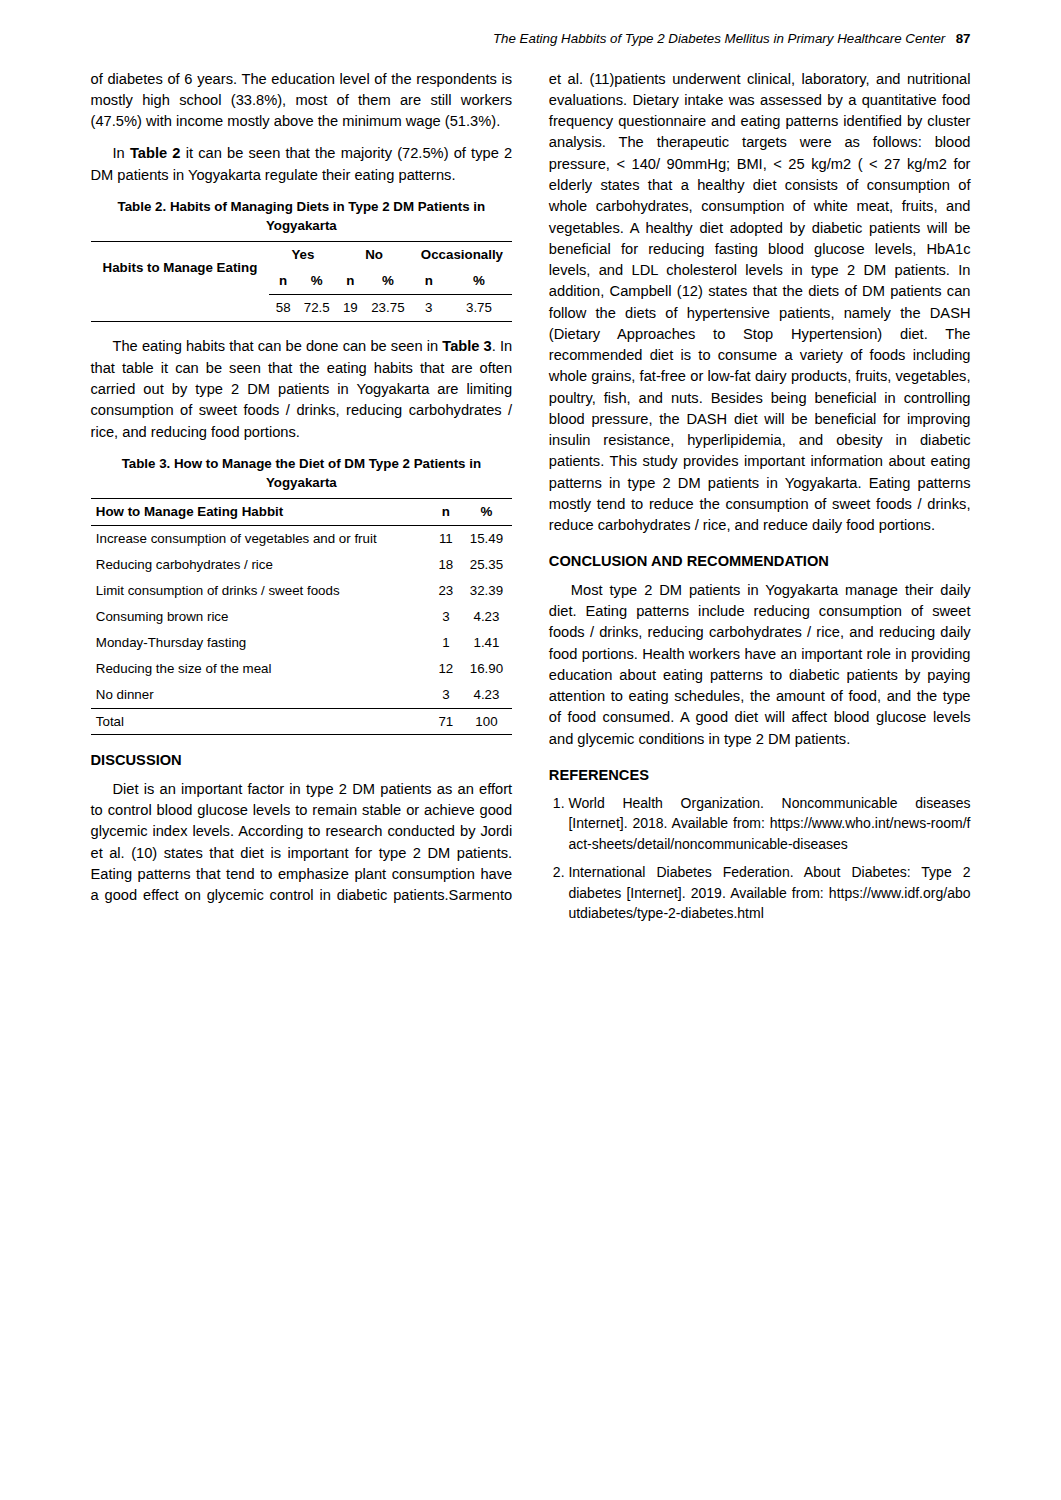The Eating Habbits of Type 2 Diabetes Mellitus in Primary Healthcare Center 87
of diabetes of 6 years. The education level of the respondents is mostly high school (33.8%), most of them are still workers (47.5%) with income mostly above the minimum wage (51.3%).
In Table 2 it can be seen that the majority (72.5%) of type 2 DM patients in Yogyakarta regulate their eating patterns.
Table 2. Habits of Managing Diets in Type 2 DM Patients in Yogyakarta
| Habits to Manage Eating | Yes | No | Occasionally |
| --- | --- | --- | --- |
| n | % | n | % | n | % |
| | 58 | 72.5 | 19 | 23.75 | 3 | 3.75 |
The eating habits that can be done can be seen in Table 3. In that table it can be seen that the eating habits that are often carried out by type 2 DM patients in Yogyakarta are limiting consumption of sweet foods / drinks, reducing carbohydrates / rice, and reducing food portions.
Table 3. How to Manage the Diet of DM Type 2 Patients in Yogyakarta
| How to Manage Eating Habbit | n | % |
| --- | --- | --- |
| Increase consumption of vegetables and or fruit | 11 | 15.49 |
| Reducing carbohydrates / rice | 18 | 25.35 |
| Limit consumption of drinks / sweet foods | 23 | 32.39 |
| Consuming brown rice | 3 | 4.23 |
| Monday-Thursday fasting | 1 | 1.41 |
| Reducing the size of the meal | 12 | 16.90 |
| No dinner | 3 | 4.23 |
| Total | 71 | 100 |
Discussion
Diet is an important factor in type 2 DM patients as an effort to control blood glucose levels to remain stable or achieve good glycemic index levels. According to research conducted by Jordi et al. (10) states that diet is important for type 2 DM patients. Eating patterns that tend to emphasize plant consumption have a good effect on glycemic control in diabetic patients.Sarmento et al. (11)patients underwent clinical, laboratory, and nutritional evaluations. Dietary intake was assessed by a quantitative food frequency questionnaire and eating patterns identified by cluster analysis. The therapeutic targets were as follows: blood pressure, < 140/ 90mmHg; BMI, < 25 kg/m2 ( < 27 kg/m2 for elderly states that a healthy diet consists of consumption of whole carbohydrates, consumption of white meat, fruits, and vegetables. A healthy diet adopted by diabetic patients will be beneficial for reducing fasting blood glucose levels, HbA1c levels, and LDL cholesterol levels in type 2 DM patients. In addition, Campbell (12) states that the diets of DM patients can follow the diets of hypertensive patients, namely the DASH (Dietary Approaches to Stop Hypertension) diet. The recommended diet is to consume a variety of foods including whole grains, fat-free or low-fat dairy products, fruits, vegetables, poultry, fish, and nuts. Besides being beneficial in controlling blood pressure, the DASH diet will be beneficial for improving insulin resistance, hyperlipidemia, and obesity in diabetic patients. This study provides important information about eating patterns in type 2 DM patients in Yogyakarta. Eating patterns mostly tend to reduce the consumption of sweet foods / drinks, reduce carbohydrates / rice, and reduce daily food portions.
Conclusion and Recommendation
Most type 2 DM patients in Yogyakarta manage their daily diet. Eating patterns include reducing consumption of sweet foods / drinks, reducing carbohydrates / rice, and reducing daily food portions. Health workers have an important role in providing education about eating patterns to diabetic patients by paying attention to eating schedules, the amount of food, and the type of food consumed. A good diet will affect blood glucose levels and glycemic conditions in type 2 DM patients.
References
World Health Organization. Noncommunicable diseases [Internet]. 2018. Available from: https://www.who.int/news-room/fact-sheets/detail/noncommunicable-diseases
International Diabetes Federation. About Diabetes: Type 2 diabetes [Internet]. 2019. Available from: https://www.idf.org/aboutdiabetes/type-2-diabetes.html